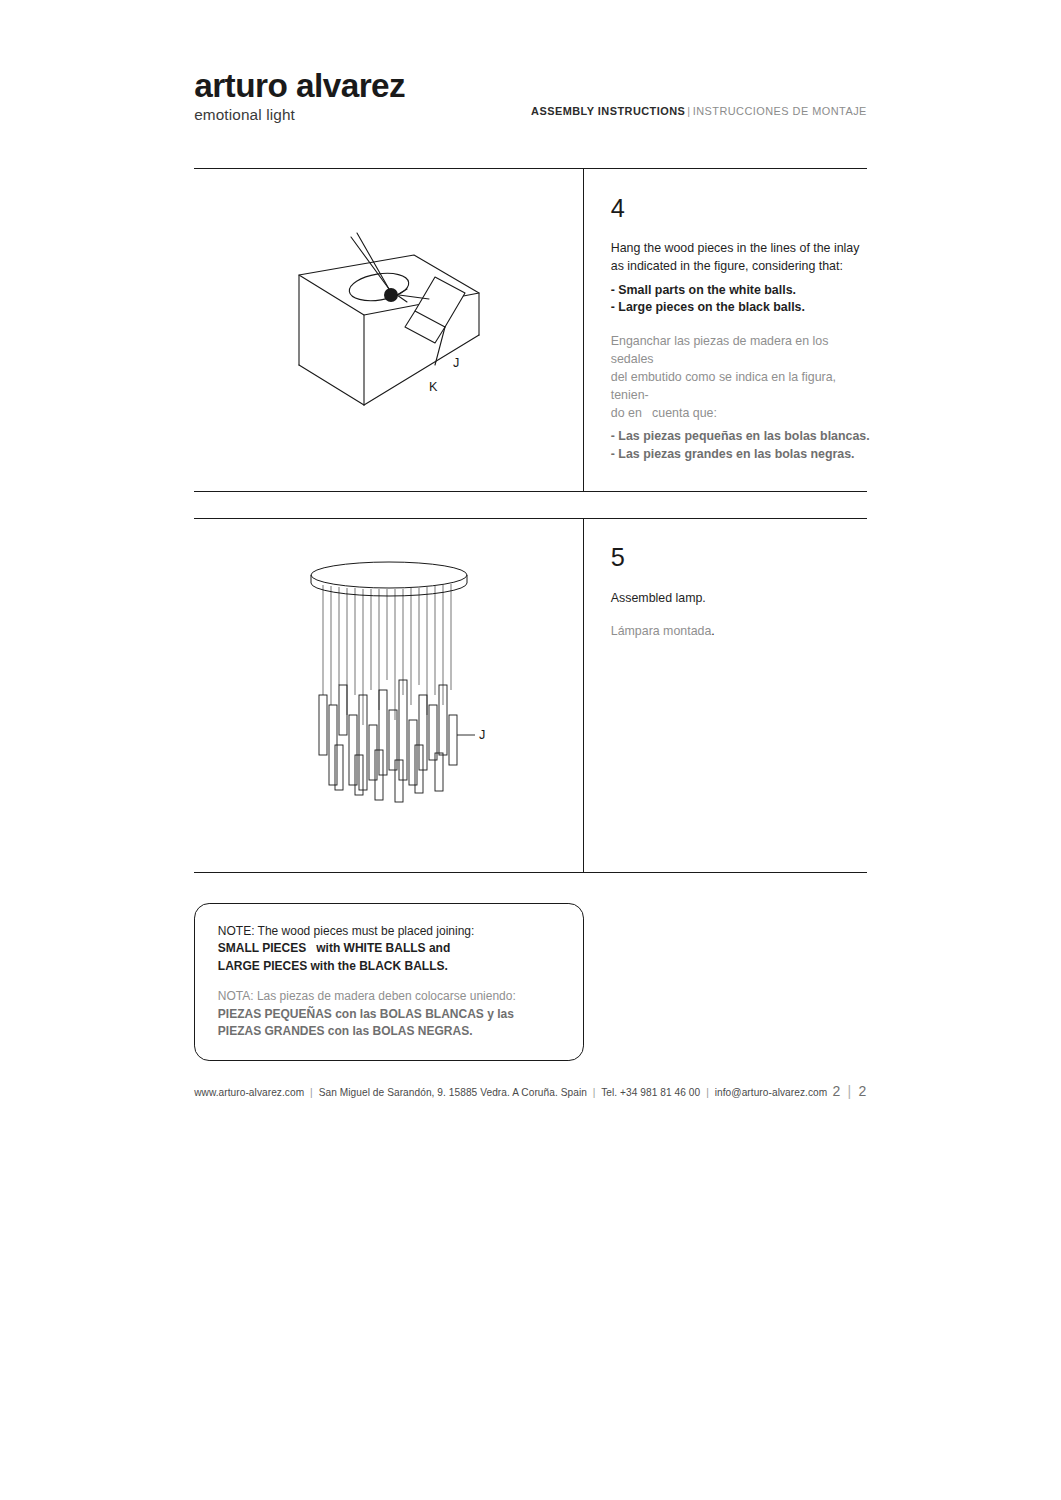arturo alvarez
emotional light
ASSEMBLY INSTRUCTIONS|INSTRUCCIONES DE MONTAJE
J K
4
Hang the wood pieces in the lines of the inlay
as indicated in the figure, considering that:
- Small parts on the white balls.
- Large pieces on the black balls.
Enganchar las piezas de madera en los sedales
del embutido como se indica en la figura, tenien-
do en cuenta que:
- Las piezas pequeñas en las bolas blancas.
- Las piezas grandes en las bolas negras.
J
5
Assembled lamp.
Lámpara montada.
NOTE: The wood pieces must be placed joining:
SMALL PIECES with WHITE BALLS and
LARGE PIECES with the BLACK BALLS.
NOTA: Las piezas de madera deben colocarse uniendo:
PIEZAS PEQUEÑAS con las BOLAS BLANCAS y las
PIEZAS GRANDES con las BOLAS NEGRAS.
www.arturo-alvarez.com | San Miguel de Sarandón, 9. 15885 Vedra. A Coruña. Spain | Tel. +34 981 81 46 00 | info@arturo-alvarez.com
2 | 2